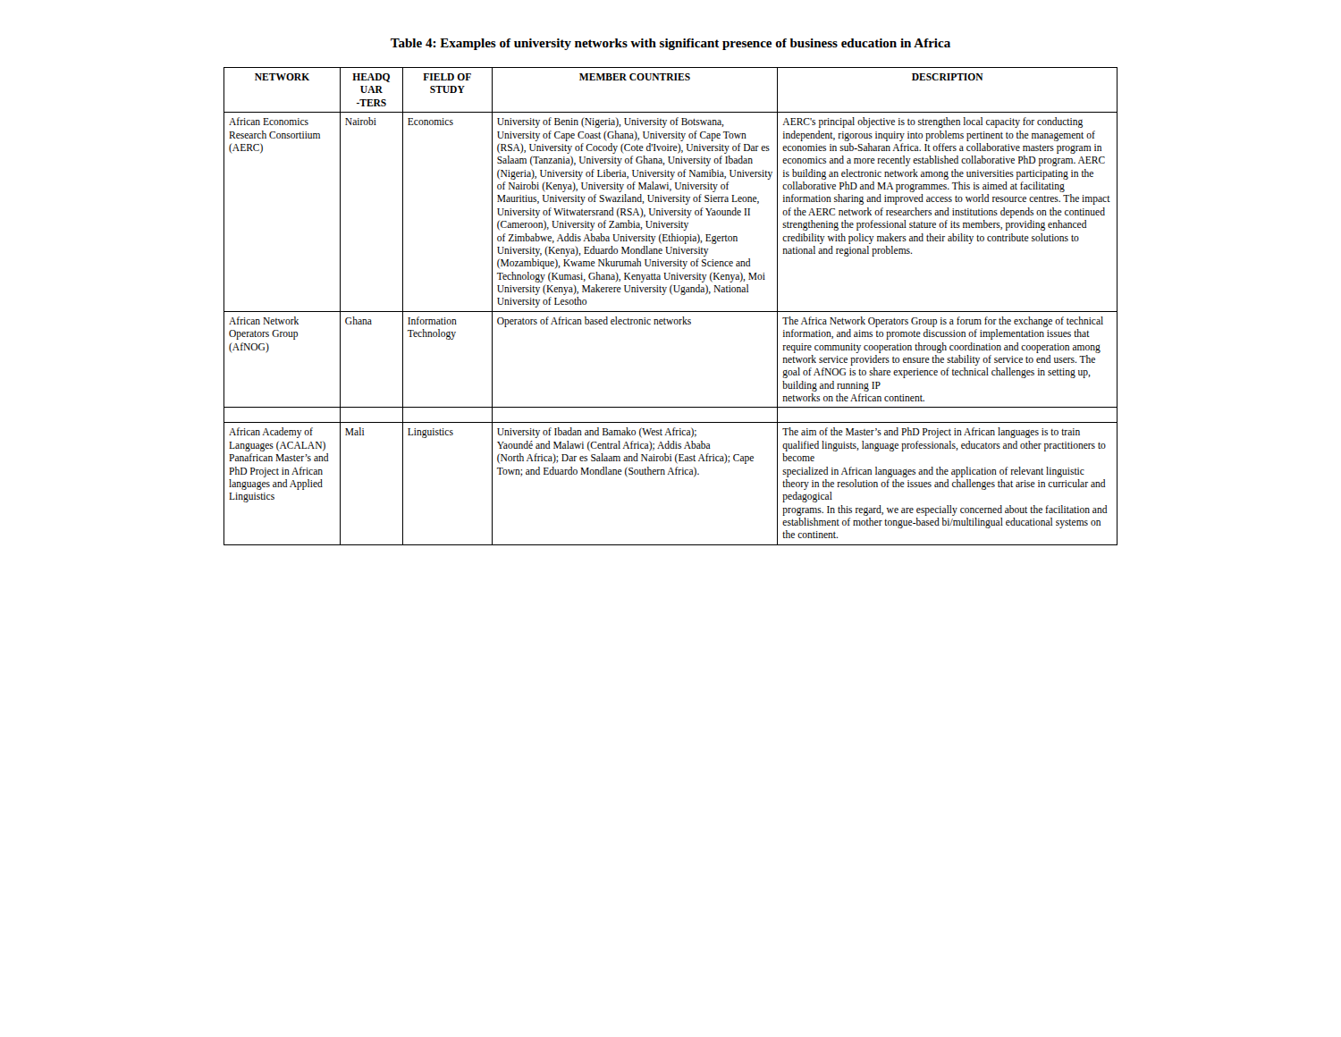Table 4: Examples of university networks with significant presence of business education in Africa
| NETWORK | HEADQ UAR -TERS | FIELD OF STUDY | MEMBER COUNTRIES | DESCRIPTION |
| --- | --- | --- | --- | --- |
| African Economics Research Consortiium (AERC) | Nairobi | Economics | University of Benin (Nigeria), University of Botswana, University of Cape Coast (Ghana), University of Cape Town (RSA), University of Cocody (Cote d'Ivoire), University of Dar es Salaam (Tanzania), University of Ghana, University of Ibadan (Nigeria), University of Liberia, University of Namibia, University of Nairobi (Kenya), University of Malawi, University of Mauritius, University of Swaziland, University of Sierra Leone, University of Witwatersrand (RSA), University of Yaounde II (Cameroon), University of Zambia, University of Zimbabwe, Addis Ababa University (Ethiopia), Egerton University, (Kenya), Eduardo Mondlane University (Mozambique), Kwame Nkurumah University of Science and Technology (Kumasi, Ghana), Kenyatta University (Kenya), Moi University (Kenya), Makerere University (Uganda), National University of Lesotho | AERC's principal objective is to strengthen local capacity for conducting independent, rigorous inquiry into problems pertinent to the management of economies in sub-Saharan Africa. It offers a collaborative masters program in economics and a more recently established collaborative PhD program. AERC is building an electronic network among the universities participating in the collaborative PhD and MA programmes. This is aimed at facilitating information sharing and improved access to world resource centres. The impact of the AERC network of researchers and institutions depends on the continued strengthening the professional stature of its members, providing enhanced credibility with policy makers and their ability to contribute solutions to national and regional problems. |
| African Network Operators Group (AfNOG) | Ghana | Information Technology | Operators of African based electronic networks | The Africa Network Operators Group is a forum for the exchange of technical information, and aims to promote discussion of implementation issues that require community cooperation through coordination and cooperation among network service providers to ensure the stability of service to end users. The goal of AfNOG is to share experience of technical challenges in setting up, building and running IP networks on the African continent. |
| African Academy of Languages (ACALAN) Panafrican Master’s and PhD Project in African languages and Applied Linguistics | Mali | Linguistics | University of Ibadan and Bamako (West Africa); Yaoundé and Malawi (Central Africa); Addis Ababa (North Africa); Dar es Salaam and Nairobi (East Africa); Cape Town; and Eduardo Mondlane (Southern Africa). | The aim of the Master’s and PhD Project in African languages is to train qualified linguists, language professionals, educators and other practitioners to become specialized in African languages and the application of relevant linguistic theory in the resolution of the issues and challenges that arise in curricular and pedagogical programs. In this regard, we are especially concerned about the facilitation and establishment of mother tongue-based bi/multilingual educational systems on the continent. |